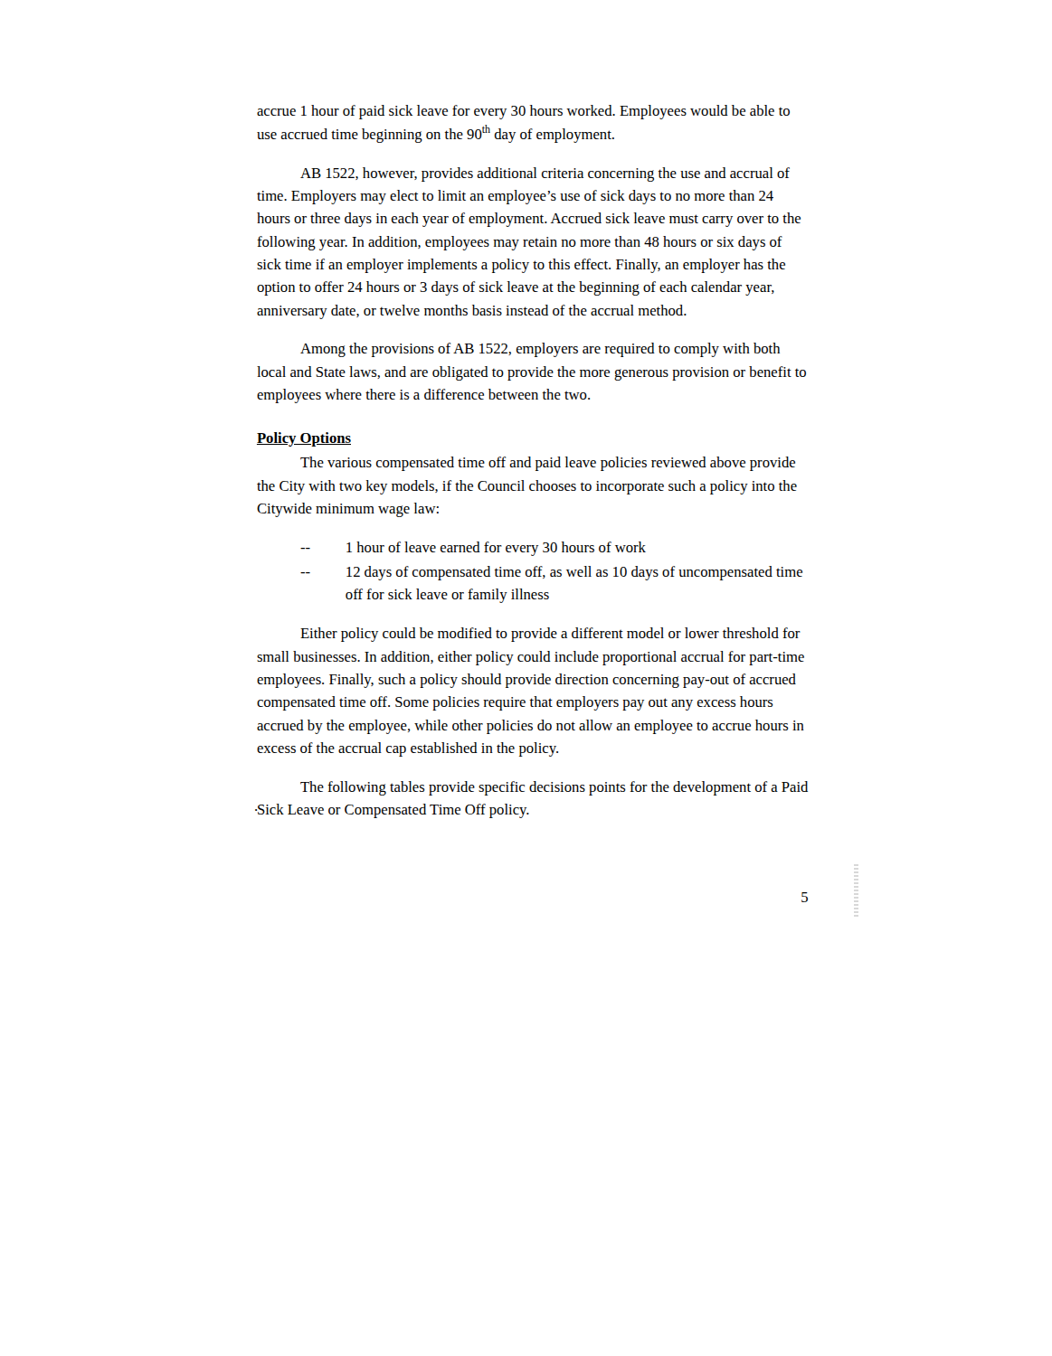accrue 1 hour of paid sick leave for every 30 hours worked. Employees would be able to use accrued time beginning on the 90th day of employment.
AB 1522, however, provides additional criteria concerning the use and accrual of time. Employers may elect to limit an employee’s use of sick days to no more than 24 hours or three days in each year of employment. Accrued sick leave must carry over to the following year. In addition, employees may retain no more than 48 hours or six days of sick time if an employer implements a policy to this effect. Finally, an employer has the option to offer 24 hours or 3 days of sick leave at the beginning of each calendar year, anniversary date, or twelve months basis instead of the accrual method.
Among the provisions of AB 1522, employers are required to comply with both local and State laws, and are obligated to provide the more generous provision or benefit to employees where there is a difference between the two.
Policy Options
The various compensated time off and paid leave policies reviewed above provide the City with two key models, if the Council chooses to incorporate such a policy into the Citywide minimum wage law:
--1 hour of leave earned for every 30 hours of work
--12 days of compensated time off, as well as 10 days of uncompensated time off for sick leave or family illness
Either policy could be modified to provide a different model or lower threshold for small businesses. In addition, either policy could include proportional accrual for part-time employees. Finally, such a policy should provide direction concerning pay-out of accrued compensated time off. Some policies require that employers pay out any excess hours accrued by the employee, while other policies do not allow an employee to accrue hours in excess of the accrual cap established in the policy.
The following tables provide specific decisions points for the development of a Paid Sick Leave or Compensated Time Off policy.
.
5